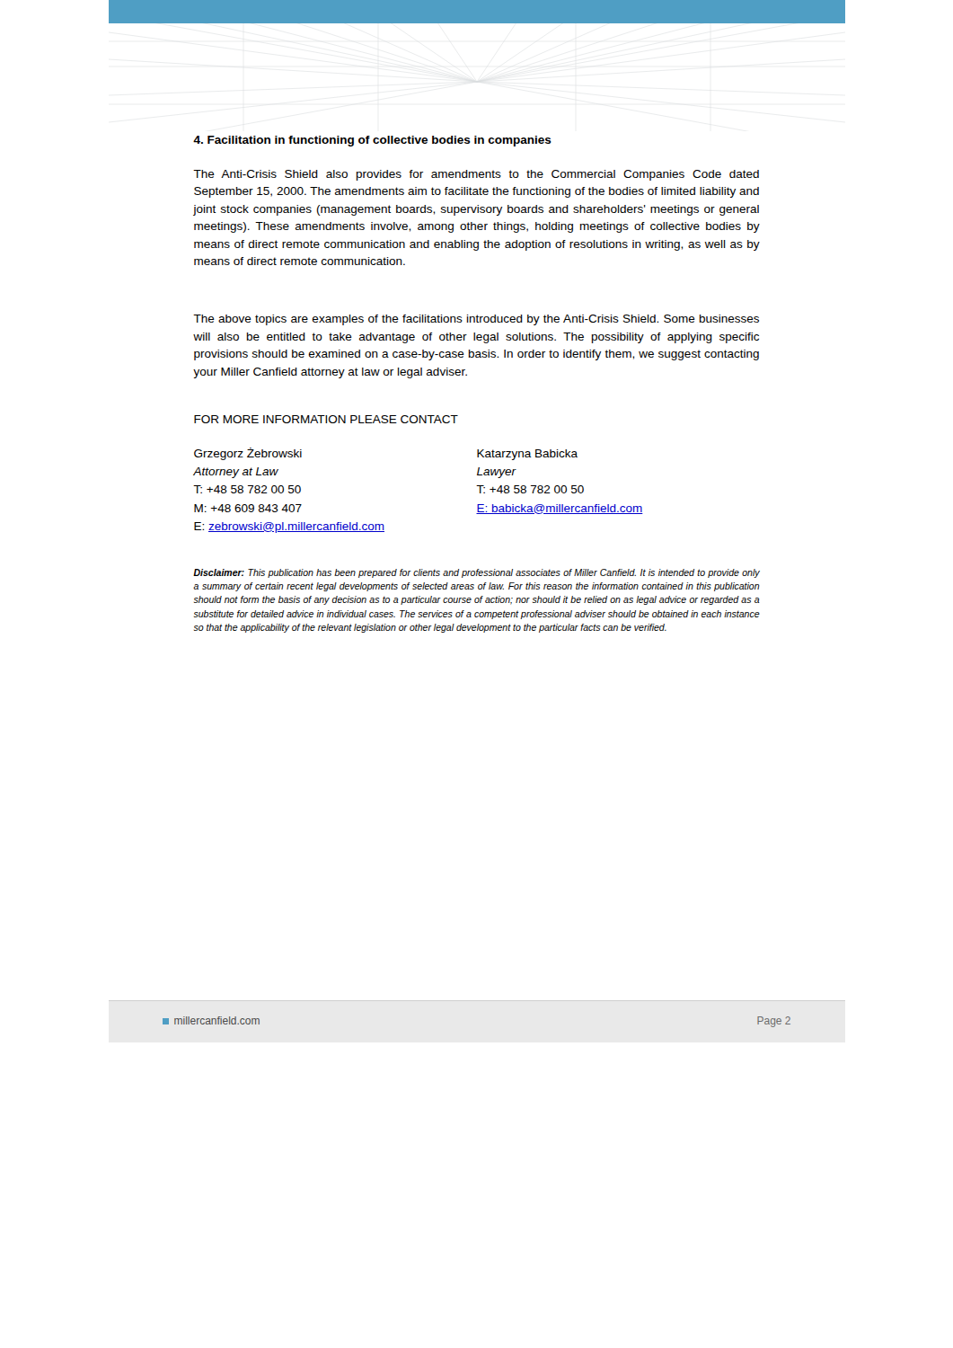4. Facilitation in functioning of collective bodies in companies
The Anti-Crisis Shield also provides for amendments to the Commercial Companies Code dated September 15, 2000. The amendments aim to facilitate the functioning of the bodies of limited liability and joint stock companies (management boards, supervisory boards and shareholders' meetings or general meetings). These amendments involve, among other things, holding meetings of collective bodies by means of direct remote communication and enabling the adoption of resolutions in writing, as well as by means of direct remote communication.
The above topics are examples of the facilitations introduced by the Anti-Crisis Shield. Some businesses will also be entitled to take advantage of other legal solutions. The possibility of applying specific provisions should be examined on a case-by-case basis. In order to identify them, we suggest contacting your Miller Canfield attorney at law or legal adviser.
FOR MORE INFORMATION PLEASE CONTACT
| Grzegorz Żebrowski Attorney at Law T: +48 58 782 00 50 M: +48 609 843 407 E: zebrowski@pl.millercanfield.com | Katarzyna Babicka Lawyer T: +48 58 782 00 50 E: babicka@millercanfield.com |
Disclaimer: This publication has been prepared for clients and professional associates of Miller Canfield. It is intended to provide only a summary of certain recent legal developments of selected areas of law. For this reason the information contained in this publication should not form the basis of any decision as to a particular course of action; nor should it be relied on as legal advice or regarded as a substitute for detailed advice in individual cases. The services of a competent professional adviser should be obtained in each instance so that the applicability of the relevant legislation or other legal development to the particular facts can be verified.
millercanfield.com
Page 2